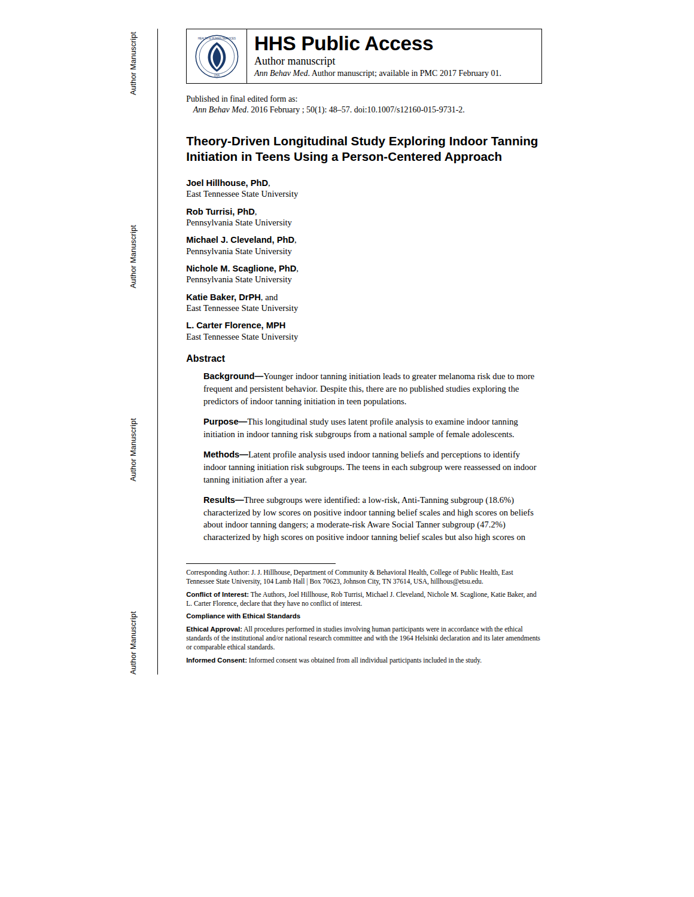Author Manuscript Author Manuscript Author Manuscript Author Manuscript
HEALTH & HUMAN SERVICES USA
HHS Public Access
Author manuscript
Ann Behav Med. Author manuscript; available in PMC 2017 February 01.
Published in final edited form as: Ann Behav Med. 2016 February ; 50(1): 48–57. doi:10.1007/s12160-015-9731-2.
Theory-Driven Longitudinal Study Exploring Indoor Tanning Initiation in Teens Using a Person-Centered Approach
Joel Hillhouse, PhD, East Tennessee State University
Rob Turrisi, PhD, Pennsylvania State University
Michael J. Cleveland, PhD, Pennsylvania State University
Nichole M. Scaglione, PhD, Pennsylvania State University
Katie Baker, DrPH, and East Tennessee State University
L. Carter Florence, MPH East Tennessee State University
Abstract
Background—Younger indoor tanning initiation leads to greater melanoma risk due to more frequent and persistent behavior. Despite this, there are no published studies exploring the predictors of indoor tanning initiation in teen populations.
Purpose—This longitudinal study uses latent profile analysis to examine indoor tanning initiation in indoor tanning risk subgroups from a national sample of female adolescents.
Methods—Latent profile analysis used indoor tanning beliefs and perceptions to identify indoor tanning initiation risk subgroups. The teens in each subgroup were reassessed on indoor tanning initiation after a year.
Results—Three subgroups were identified: a low-risk, Anti-Tanning subgroup (18.6%) characterized by low scores on positive indoor tanning belief scales and high scores on beliefs about indoor tanning dangers; a moderate-risk Aware Social Tanner subgroup (47.2%) characterized by high scores on positive indoor tanning belief scales but also high scores on
Corresponding Author: J. J. Hillhouse, Department of Community & Behavioral Health, College of Public Health, East Tennessee State University, 104 Lamb Hall | Box 70623, Johnson City, TN 37614, USA, hillhous@etsu.edu.
Conflict of Interest: The Authors, Joel Hillhouse, Rob Turrisi, Michael J. Cleveland, Nichole M. Scaglione, Katie Baker, and L. Carter Florence, declare that they have no conflict of interest.
Compliance with Ethical Standards
Ethical Approval: All procedures performed in studies involving human participants were in accordance with the ethical standards of the institutional and/or national research committee and with the 1964 Helsinki declaration and its later amendments or comparable ethical standards.
Informed Consent: Informed consent was obtained from all individual participants included in the study.